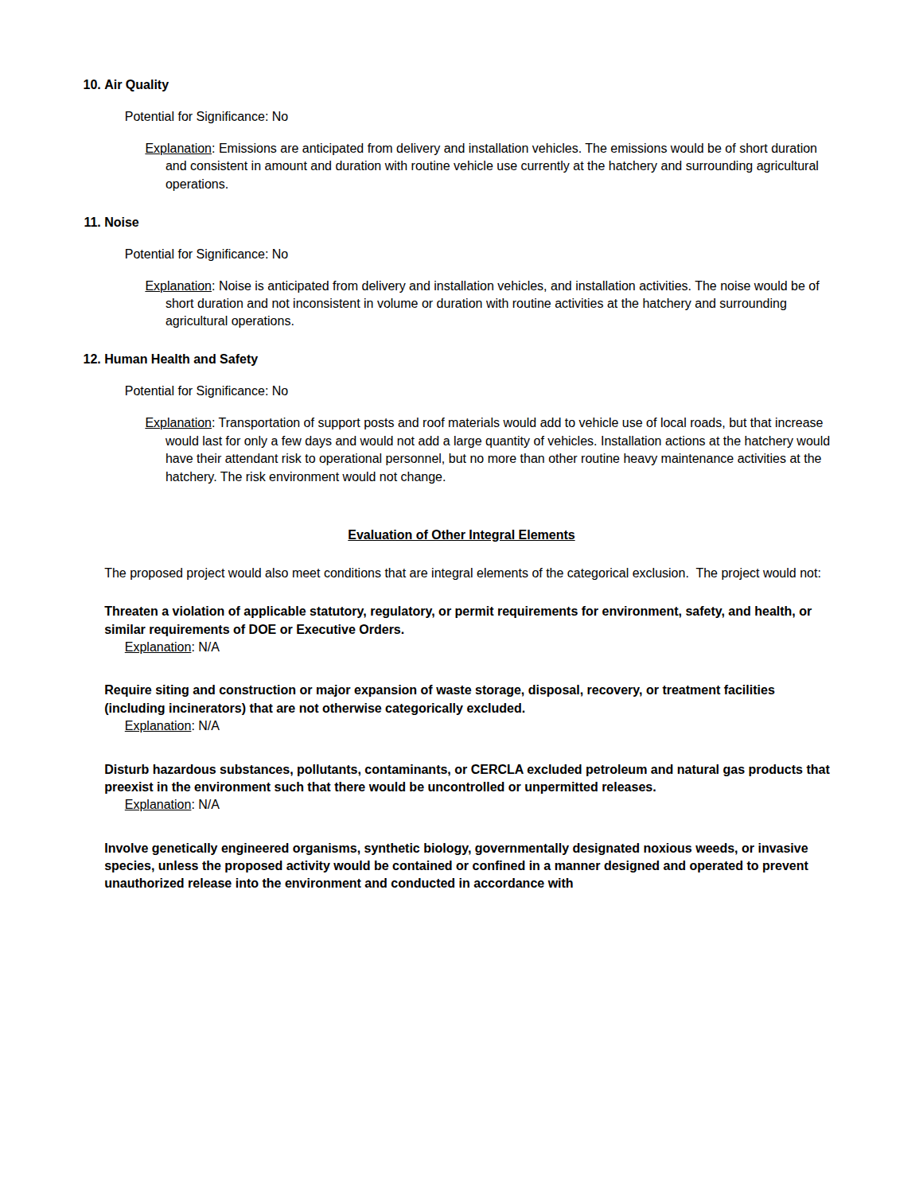Air Quality
Potential for Significance: No
Explanation: Emissions are anticipated from delivery and installation vehicles. The emissions would be of short duration and consistent in amount and duration with routine vehicle use currently at the hatchery and surrounding agricultural operations.
Noise
Potential for Significance: No
Explanation: Noise is anticipated from delivery and installation vehicles, and installation activities. The noise would be of short duration and not inconsistent in volume or duration with routine activities at the hatchery and surrounding agricultural operations.
Human Health and Safety
Potential for Significance: No
Explanation: Transportation of support posts and roof materials would add to vehicle use of local roads, but that increase would last for only a few days and would not add a large quantity of vehicles. Installation actions at the hatchery would have their attendant risk to operational personnel, but no more than other routine heavy maintenance activities at the hatchery. The risk environment would not change.
Evaluation of Other Integral Elements
The proposed project would also meet conditions that are integral elements of the categorical exclusion. The project would not:
Threaten a violation of applicable statutory, regulatory, or permit requirements for environment, safety, and health, or similar requirements of DOE or Executive Orders.
Explanation: N/A
Require siting and construction or major expansion of waste storage, disposal, recovery, or treatment facilities (including incinerators) that are not otherwise categorically excluded.
Explanation: N/A
Disturb hazardous substances, pollutants, contaminants, or CERCLA excluded petroleum and natural gas products that preexist in the environment such that there would be uncontrolled or unpermitted releases.
Explanation: N/A
Involve genetically engineered organisms, synthetic biology, governmentally designated noxious weeds, or invasive species, unless the proposed activity would be contained or confined in a manner designed and operated to prevent unauthorized release into the environment and conducted in accordance with